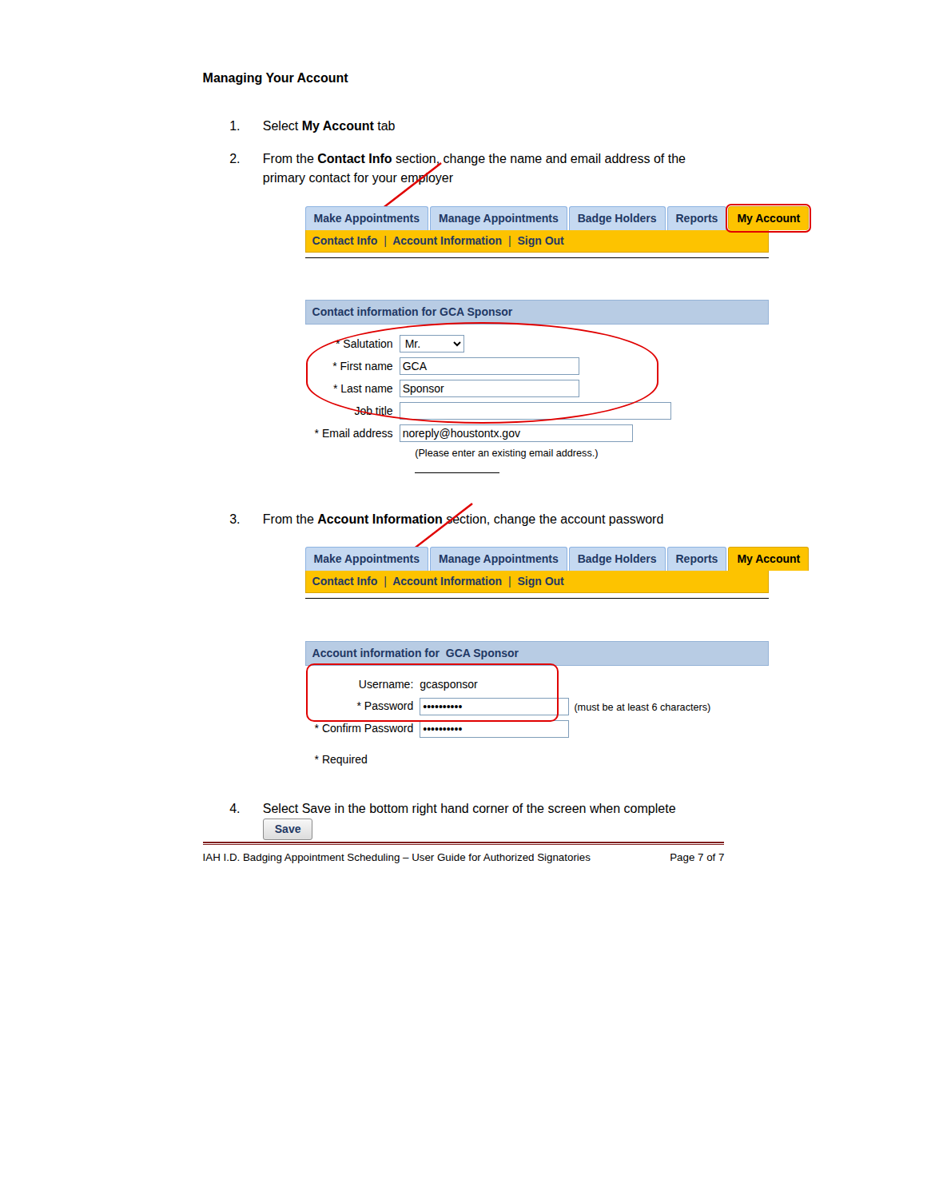Managing Your Account
Select My Account tab
From the Contact Info section, change the name and email address of the primary contact for your employer
Make Appointments
Manage Appointments
Badge Holders
Reports
My Account
Contact Info | Account Information | Sign Out
Contact information for GCA Sponsor
| * Salutation | Mr. |
| * First name | |
| * Last name | |
| Job title | |
| * Email address | |
(Please enter an existing email address.)
From the Account Information section, change the account password
Make Appointments
Manage Appointments
Badge Holders
Reports
My Account
Contact Info | Account Information | Sign Out
Account information for GCA Sponsor
| Username: | gcasponsor |
| * Password | (must be at least 6 characters) |
| * Confirm Password | |
* Required
Select Save in the bottom right hand corner of the screen when complete Save
IAH I.D. Badging Appointment Scheduling – User Guide for Authorized Signatories Page 7 of 7